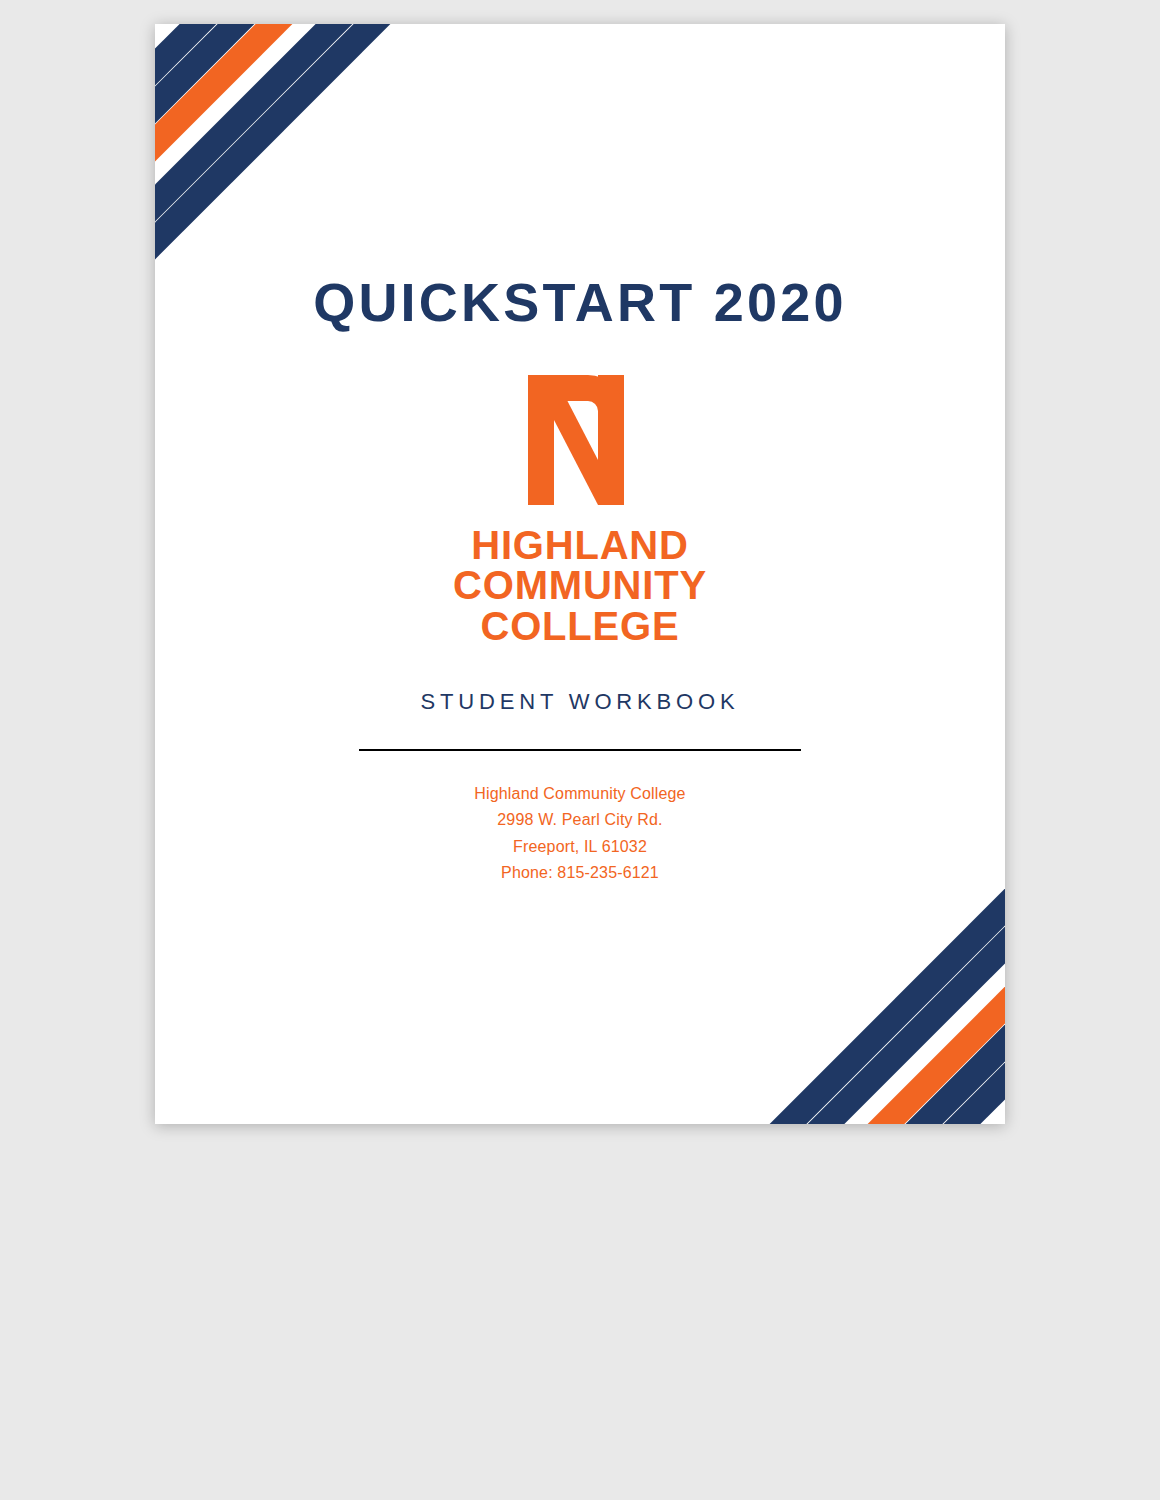QUICKSTART 2020
HIGHLAND COMMUNITY COLLEGE
STUDENT WORKBOOK
Highland Community College 2998 W. Pearl City Rd. Freeport, IL 61032 Phone: 815-235-6121